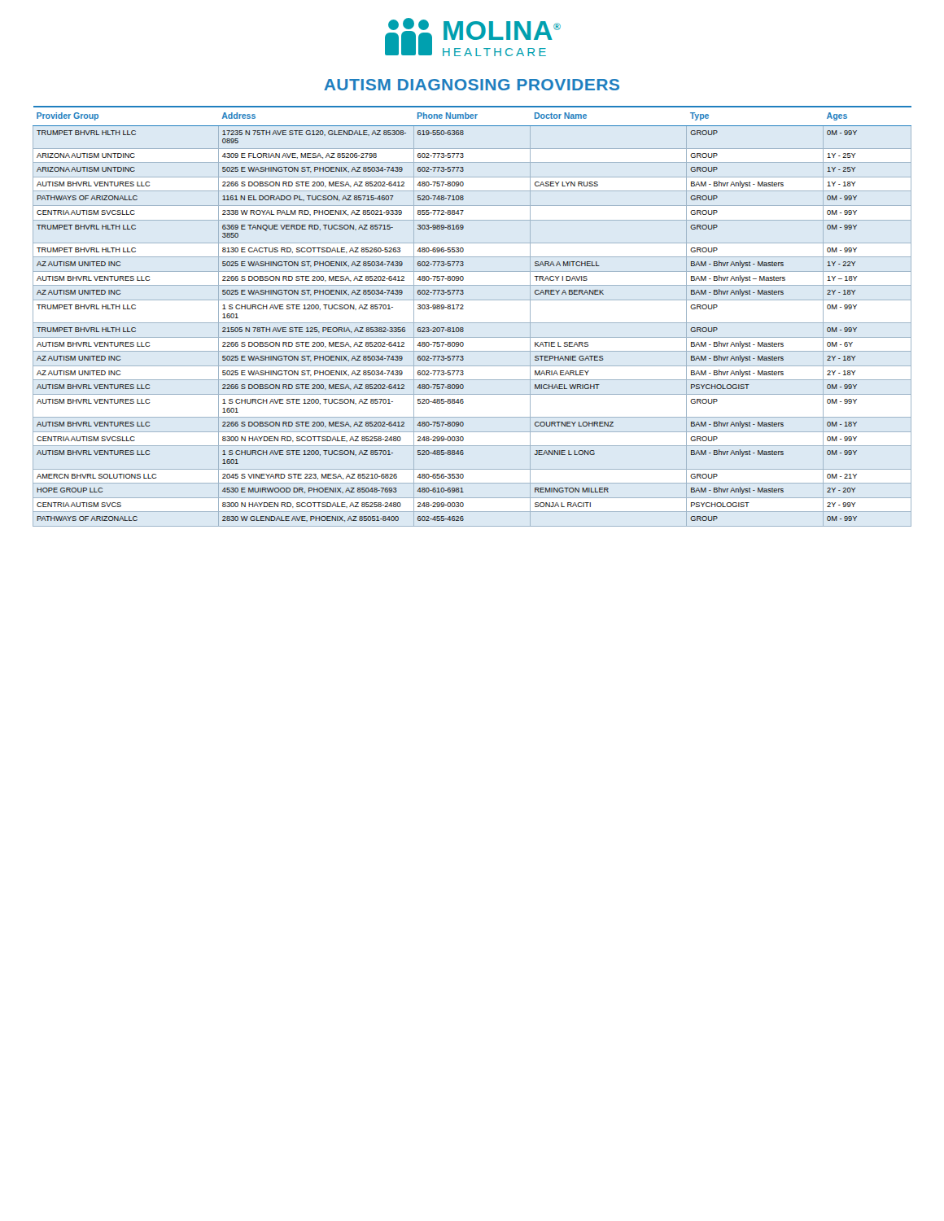MOLINA®
HEALTHCARE
AUTISM DIAGNOSING PROVIDERS
| Provider Group | Address | Phone Number | Doctor Name | Type | Ages |
| --- | --- | --- | --- | --- | --- |
| TRUMPET BHVRL HLTH LLC | 17235 N 75TH AVE STE G120, GLENDALE, AZ 85308-0895 | 619-550-6368 | | GROUP | 0M - 99Y |
| ARIZONA AUTISM UNTDINC | 4309 E FLORIAN AVE, MESA, AZ 85206-2798 | 602-773-5773 | | GROUP | 1Y - 25Y |
| ARIZONA AUTISM UNTDINC | 5025 E WASHINGTON ST, PHOENIX, AZ 85034-7439 | 602-773-5773 | | GROUP | 1Y - 25Y |
| AUTISM BHVRL VENTURES LLC | 2266 S DOBSON RD STE 200, MESA, AZ 85202-6412 | 480-757-8090 | CASEY LYN RUSS | BAM - Bhvr Anlyst - Masters | 1Y - 18Y |
| PATHWAYS OF ARIZONALLC | 1161 N EL DORADO PL, TUCSON, AZ 85715-4607 | 520-748-7108 | | GROUP | 0M - 99Y |
| CENTRIA AUTISM SVCSLLC | 2338 W ROYAL PALM RD, PHOENIX, AZ 85021-9339 | 855-772-8847 | | GROUP | 0M - 99Y |
| TRUMPET BHVRL HLTH LLC | 6369 E TANQUE VERDE RD, TUCSON, AZ 85715-3850 | 303-989-8169 | | GROUP | 0M - 99Y |
| TRUMPET BHVRL HLTH LLC | 8130 E CACTUS RD, SCOTTSDALE, AZ 85260-5263 | 480-696-5530 | | GROUP | 0M - 99Y |
| AZ AUTISM UNITED INC | 5025 E WASHINGTON ST, PHOENIX, AZ 85034-7439 | 602-773-5773 | SARA A MITCHELL | BAM - Bhvr Anlyst - Masters | 1Y - 22Y |
| AUTISM BHVRL VENTURES LLC | 2266 S DOBSON RD STE 200, MESA, AZ 85202-6412 | 480-757-8090 | TRACY I DAVIS | BAM - Bhvr Anlyst – Masters | 1Y – 18Y |
| AZ AUTISM UNITED INC | 5025 E WASHINGTON ST, PHOENIX, AZ 85034-7439 | 602-773-5773 | CAREY A BERANEK | BAM - Bhvr Anlyst - Masters | 2Y - 18Y |
| TRUMPET BHVRL HLTH LLC | 1 S CHURCH AVE STE 1200, TUCSON, AZ 85701-1601 | 303-989-8172 | | GROUP | 0M - 99Y |
| TRUMPET BHVRL HLTH LLC | 21505 N 78TH AVE STE 125, PEORIA, AZ 85382-3356 | 623-207-8108 | | GROUP | 0M - 99Y |
| AUTISM BHVRL VENTURES LLC | 2266 S DOBSON RD STE 200, MESA, AZ 85202-6412 | 480-757-8090 | KATIE L SEARS | BAM - Bhvr Anlyst - Masters | 0M - 6Y |
| AZ AUTISM UNITED INC | 5025 E WASHINGTON ST, PHOENIX, AZ 85034-7439 | 602-773-5773 | STEPHANIE GATES | BAM - Bhvr Anlyst - Masters | 2Y - 18Y |
| AZ AUTISM UNITED INC | 5025 E WASHINGTON ST, PHOENIX, AZ 85034-7439 | 602-773-5773 | MARIA EARLEY | BAM - Bhvr Anlyst - Masters | 2Y - 18Y |
| AUTISM BHVRL VENTURES LLC | 2266 S DOBSON RD STE 200, MESA, AZ 85202-6412 | 480-757-8090 | MICHAEL WRIGHT | PSYCHOLOGIST | 0M - 99Y |
| AUTISM BHVRL VENTURES LLC | 1 S CHURCH AVE STE 1200, TUCSON, AZ 85701-1601 | 520-485-8846 | | GROUP | 0M - 99Y |
| AUTISM BHVRL VENTURES LLC | 2266 S DOBSON RD STE 200, MESA, AZ 85202-6412 | 480-757-8090 | COURTNEY LOHRENZ | BAM - Bhvr Anlyst - Masters | 0M - 18Y |
| CENTRIA AUTISM SVCSLLC | 8300 N HAYDEN RD, SCOTTSDALE, AZ 85258-2480 | 248-299-0030 | | GROUP | 0M - 99Y |
| AUTISM BHVRL VENTURES LLC | 1 S CHURCH AVE STE 1200, TUCSON, AZ 85701-1601 | 520-485-8846 | JEANNIE L LONG | BAM - Bhvr Anlyst - Masters | 0M - 99Y |
| AMERCN BHVRL SOLUTIONS LLC | 2045 S VINEYARD STE 223, MESA, AZ 85210-6826 | 480-656-3530 | | GROUP | 0M - 21Y |
| HOPE GROUP LLC | 4530 E MUIRWOOD DR, PHOENIX, AZ 85048-7693 | 480-610-6981 | REMINGTON MILLER | BAM - Bhvr Anlyst - Masters | 2Y - 20Y |
| CENTRIA AUTISM SVCS | 8300 N HAYDEN RD, SCOTTSDALE, AZ 85258-2480 | 248-299-0030 | SONJA L RACITI | PSYCHOLOGIST | 2Y - 99Y |
| PATHWAYS OF ARIZONALLC | 2830 W GLENDALE AVE, PHOENIX, AZ 85051-8400 | 602-455-4626 | | GROUP | 0M - 99Y |